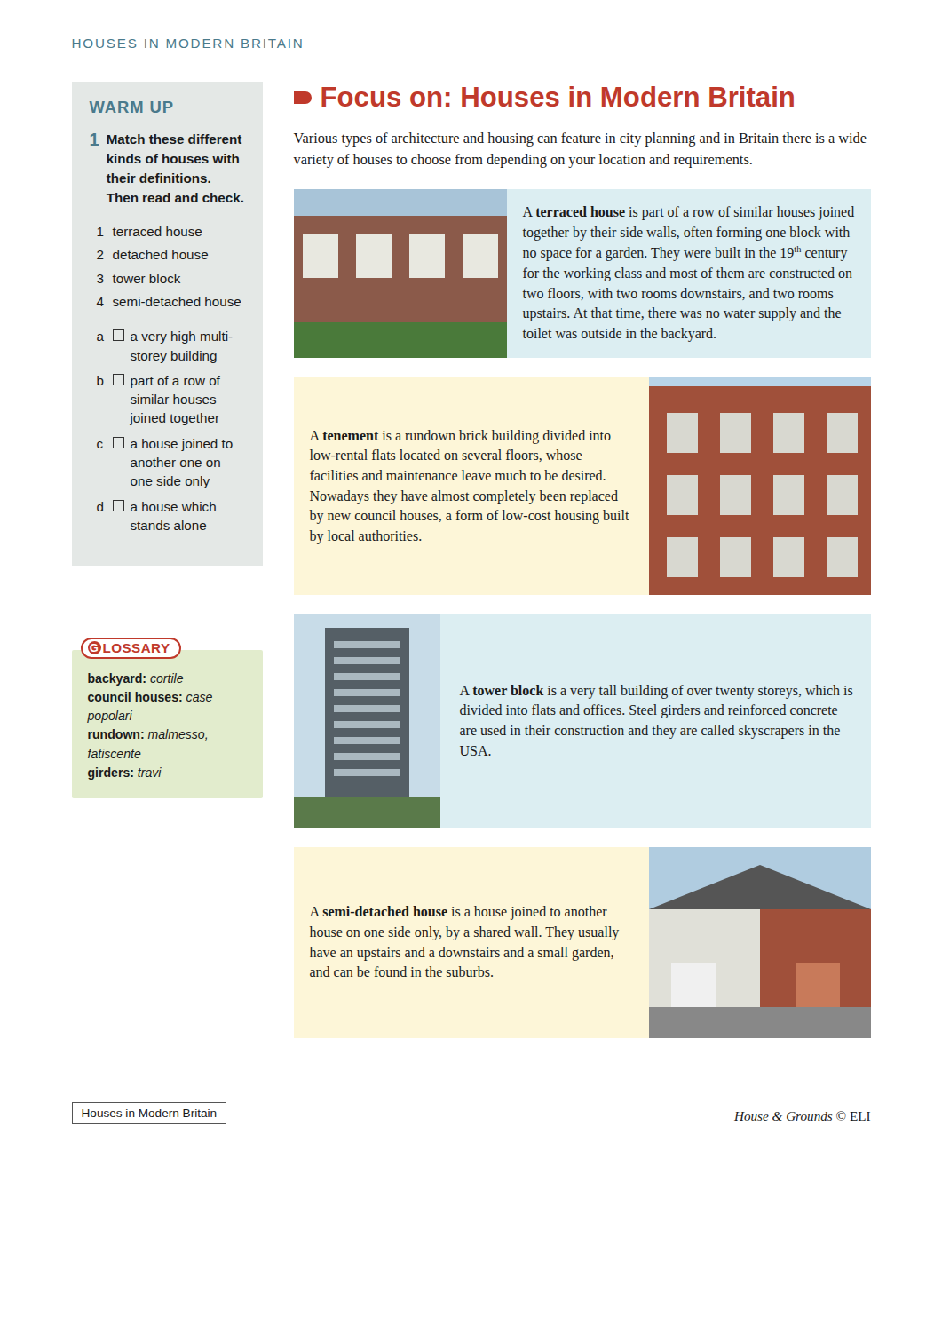Houses in Modern Britain
WARM UP
1
Match these different kinds of houses with their definitions. Then read and check.
terraced house
detached house
tower block
semi-detached house
a very high multi-storey building
part of a row of similar houses joined together
a house joined to another one on one side only
a house which stands alone
GLOSSARY
backyard: cortile
council houses: case popolari
rundown: malmesso, fatiscente
girders: travi
Focus on: Houses in Modern Britain
Various types of architecture and housing can feature in city planning and in Britain there is a wide variety of houses to choose from depending on your location and requirements.
A terraced house is part of a row of similar houses joined together by their side walls, often forming one block with no space for a garden. They were built in the 19th century for the working class and most of them are constructed on two floors, with two rooms downstairs, and two rooms upstairs. At that time, there was no water supply and the toilet was outside in the backyard.
A tenement is a rundown brick building divided into low-rental flats located on several floors, whose facilities and maintenance leave much to be desired. Nowadays they have almost completely been replaced by new council houses, a form of low-cost housing built by local authorities.
A tower block is a very tall building of over twenty storeys, which is divided into flats and offices. Steel girders and reinforced concrete are used in their construction and they are called skyscrapers in the USA.
A semi-detached house is a house joined to another house on one side only, by a shared wall. They usually have an upstairs and a downstairs and a small garden, and can be found in the suburbs.
Houses in Modern Britain
House & Grounds © ELI